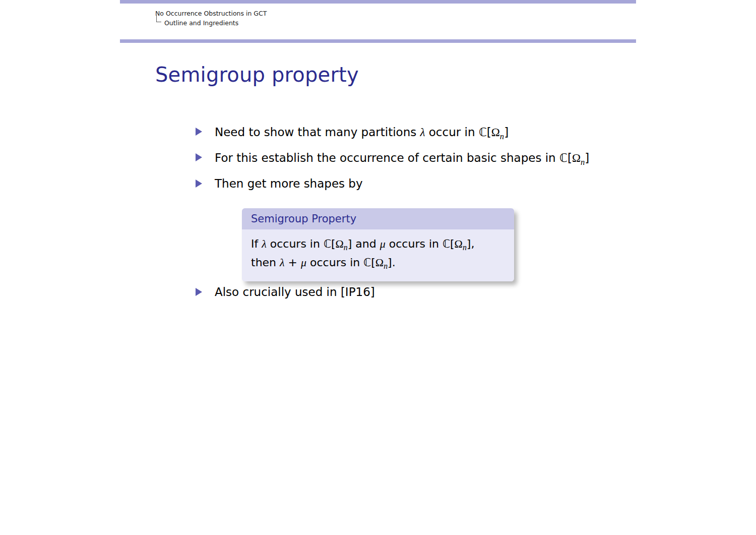No Occurrence Obstructions in GCT
Outline and Ingredients
Semigroup property
Need to show that many partitions λ occur in ℂ[Ωn]
For this establish the occurrence of certain basic shapes in ℂ[Ωn]
Then get more shapes by
Semigroup Property
If λ occurs in ℂ[Ωn] and μ occurs in ℂ[Ωn],
then λ + μ occurs in ℂ[Ωn].
Also crucially used in [IP16]